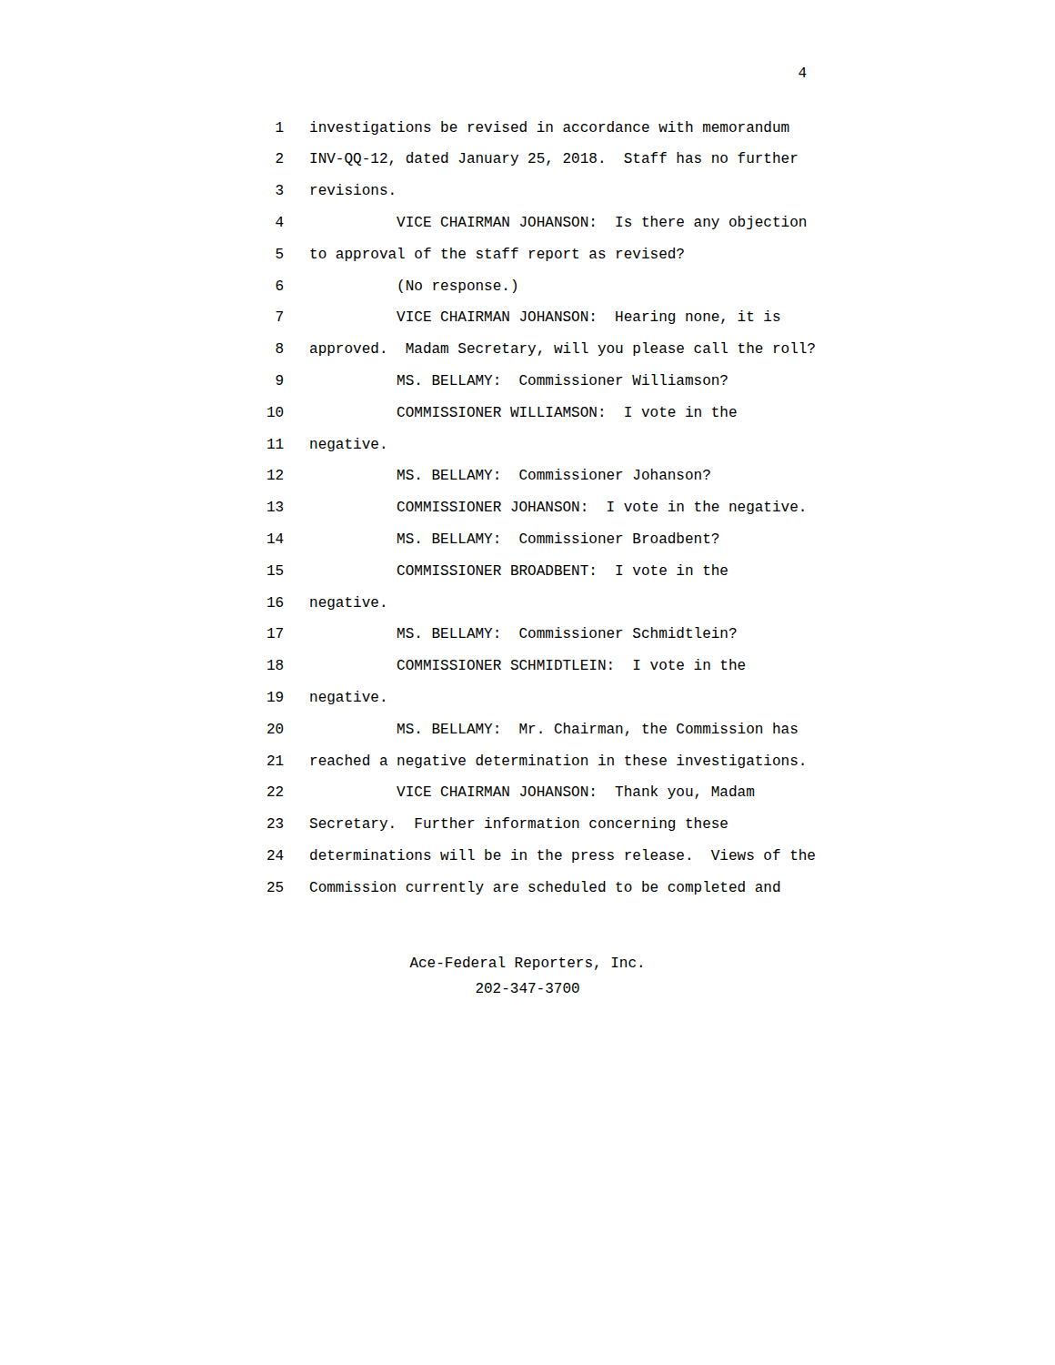4
| 1 | investigations be revised in accordance with memorandum |
| 2 | INV-QQ-12, dated January 25, 2018. Staff has no further |
| 3 | revisions. |
| 4 | VICE CHAIRMAN JOHANSON: Is there any objection |
| 5 | to approval of the staff report as revised? |
| 6 | (No response.) |
| 7 | VICE CHAIRMAN JOHANSON: Hearing none, it is |
| 8 | approved. Madam Secretary, will you please call the roll? |
| 9 | MS. BELLAMY: Commissioner Williamson? |
| 10 | COMMISSIONER WILLIAMSON: I vote in the |
| 11 | negative. |
| 12 | MS. BELLAMY: Commissioner Johanson? |
| 13 | COMMISSIONER JOHANSON: I vote in the negative. |
| 14 | MS. BELLAMY: Commissioner Broadbent? |
| 15 | COMMISSIONER BROADBENT: I vote in the |
| 16 | negative. |
| 17 | MS. BELLAMY: Commissioner Schmidtlein? |
| 18 | COMMISSIONER SCHMIDTLEIN: I vote in the |
| 19 | negative. |
| 20 | MS. BELLAMY: Mr. Chairman, the Commission has |
| 21 | reached a negative determination in these investigations. |
| 22 | VICE CHAIRMAN JOHANSON: Thank you, Madam |
| 23 | Secretary. Further information concerning these |
| 24 | determinations will be in the press release. Views of the |
| 25 | Commission currently are scheduled to be completed and |
Ace-Federal Reporters, Inc.
202-347-3700